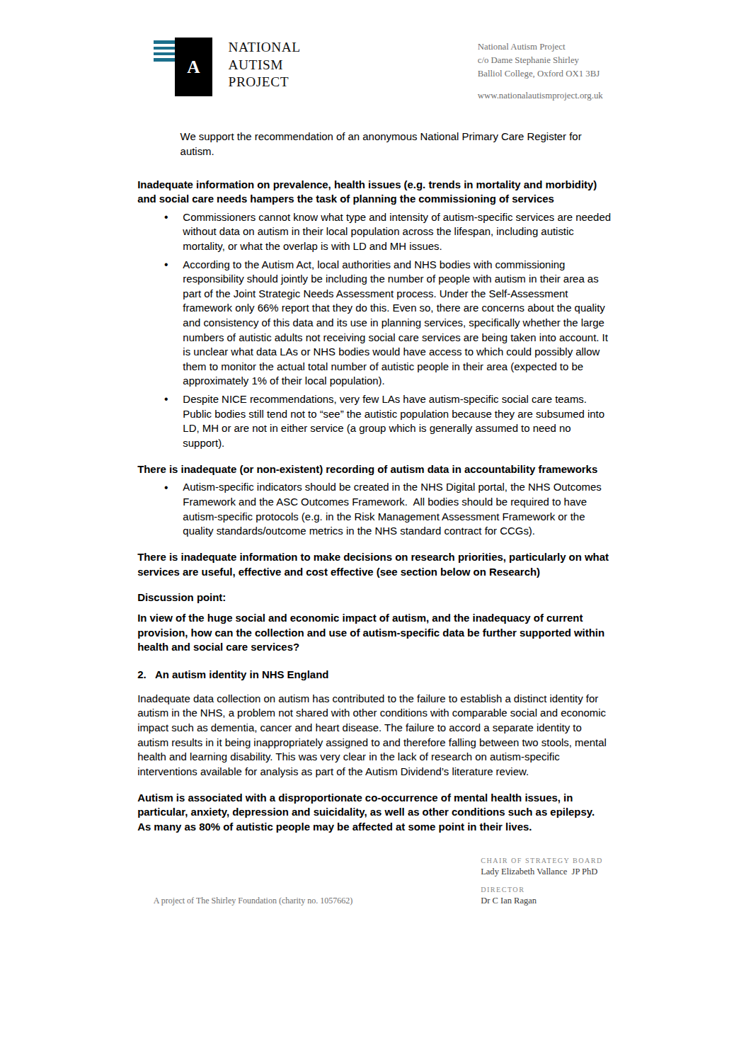A
NATIONAL
AUTISM
PROJECT
National Autism Project
c/o Dame Stephanie Shirley
Balliol College, Oxford OX1 3BJ
www.nationalautismproject.org.uk
We support the recommendation of an anonymous National Primary Care Register for autism.
Inadequate information on prevalence, health issues (e.g. trends in mortality and morbidity) and social care needs hampers the task of planning the commissioning of services
Commissioners cannot know what type and intensity of autism-specific services are needed without data on autism in their local population across the lifespan, including autistic mortality, or what the overlap is with LD and MH issues.
According to the Autism Act, local authorities and NHS bodies with commissioning responsibility should jointly be including the number of people with autism in their area as part of the Joint Strategic Needs Assessment process. Under the Self-Assessment framework only 66% report that they do this. Even so, there are concerns about the quality and consistency of this data and its use in planning services, specifically whether the large numbers of autistic adults not receiving social care services are being taken into account. It is unclear what data LAs or NHS bodies would have access to which could possibly allow them to monitor the actual total number of autistic people in their area (expected to be approximately 1% of their local population).
Despite NICE recommendations, very few LAs have autism-specific social care teams. Public bodies still tend not to “see” the autistic population because they are subsumed into LD, MH or are not in either service (a group which is generally assumed to need no support).
There is inadequate (or non-existent) recording of autism data in accountability frameworks
Autism-specific indicators should be created in the NHS Digital portal, the NHS Outcomes Framework and the ASC Outcomes Framework. All bodies should be required to have autism-specific protocols (e.g. in the Risk Management Assessment Framework or the quality standards/outcome metrics in the NHS standard contract for CCGs).
There is inadequate information to make decisions on research priorities, particularly on what services are useful, effective and cost effective (see section below on Research)
Discussion point:
In view of the huge social and economic impact of autism, and the inadequacy of current provision, how can the collection and use of autism-specific data be further supported within health and social care services?
2. An autism identity in NHS England
Inadequate data collection on autism has contributed to the failure to establish a distinct identity for autism in the NHS, a problem not shared with other conditions with comparable social and economic impact such as dementia, cancer and heart disease. The failure to accord a separate identity to autism results in it being inappropriately assigned to and therefore falling between two stools, mental health and learning disability. This was very clear in the lack of research on autism-specific interventions available for analysis as part of the Autism Dividend’s literature review.
Autism is associated with a disproportionate co-occurrence of mental health issues, in particular, anxiety, depression and suicidality, as well as other conditions such as epilepsy. As many as 80% of autistic people may be affected at some point in their lives.
A project of The Shirley Foundation (charity no. 1057662)
Chair of Strategy Board
Lady Elizabeth Vallance JP PhD
Director
Dr C Ian Ragan